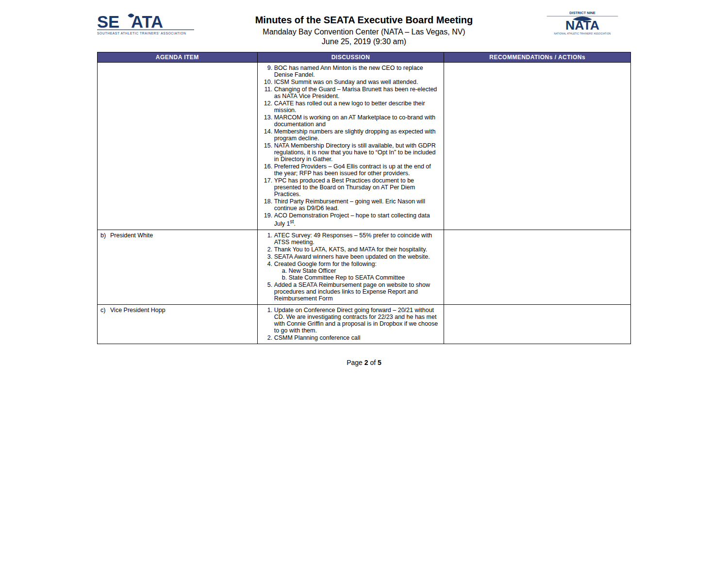SE ATA SOUTHEAST ATHLETIC TRAINERS' ASSOCIATION
Minutes of the SEATA Executive Board Meeting
Mandalay Bay Convention Center (NATA – Las Vegas, NV)
June 25, 2019 (9:30 am)
DISTRICT NINE NATA NATIONAL ATHLETIC TRAINERS' ASSOCIATION
| AGENDA ITEM | DISCUSSION | RECOMMENDATIONs / ACTIONs |
| --- | --- | --- |
| | BOC has named Ann Minton is the new CEO to replace Denise Fandel. ICSM Summit was on Sunday and was well attended. Changing of the Guard – Marisa Brunett has been re-elected as NATA Vice President. CAATE has rolled out a new logo to better describe their mission. MARCOM is working on an AT Marketplace to co-brand with documentation and Membership numbers are slightly dropping as expected with program decline. NATA Membership Directory is still available, but with GDPR regulations, it is now that you have to “Opt In” to be included in Directory in Gather. Preferred Providers – Go4 Ellis contract is up at the end of the year; RFP has been issued for other providers. YPC has produced a Best Practices document to be presented to the Board on Thursday on AT Per Diem Practices. Third Party Reimbursement – going well. Eric Nason will continue as D9/D6 lead. ACO Demonstration Project – hope to start collecting data July 1 st . | |
| b) President White | ATEC Survey: 49 Responses – 55% prefer to coincide with ATSS meeting. Thank You to LATA, KATS, and MATA for their hospitality. SEATA Award winners have been updated on the website. Created Google form for the following: New State Officer State Committee Rep to SEATA Committee Added a SEATA Reimbursement page on website to show procedures and includes links to Expense Report and Reimbursement Form | |
| c) Vice President Hopp | Update on Conference Direct going forward – 20/21 without CD. We are investigating contracts for 22/23 and he has met with Connie Griffin and a proposal is in Dropbox if we choose to go with them. CSMM Planning conference call | |
Page 2 of 5